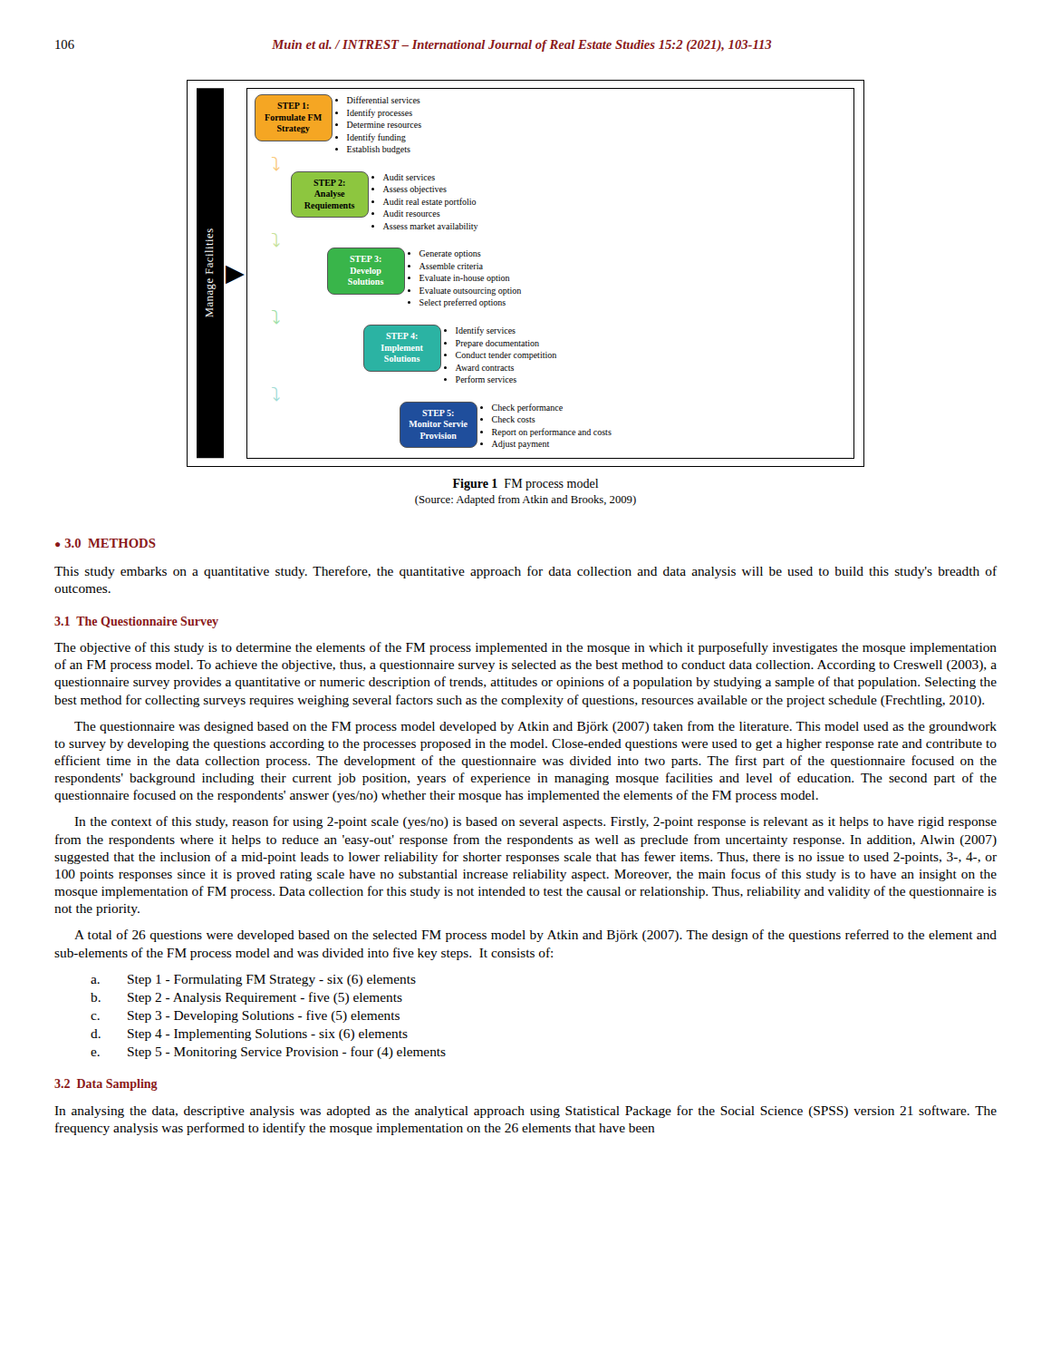106 Muin et al. / INTREST – International Journal of Real Estate Studies 15:2 (2021), 103-113
Manage Facilities
▶
STEP 1:
Formulate FM
Strategy
Differential services
Identify processes
Determine resources
Identify funding
Establish budgets
⤵
STEP 2:
Analyse
Requiements
Audit services
Assess objectives
Audit real estate portfolio
Audit resources
Assess market availability
⤵
STEP 3:
Develop
Solutions
Generate options
Assemble criteria
Evaluate in-house option
Evaluate outsourcing option
Select preferred options
⤵
STEP 4:
Implement
Solutions
Identify services
Prepare documentation
Conduct tender competition
Award contracts
Perform services
⤵
STEP 5:
Monitor Servie
Provision
Check performance
Check costs
Report on performance and costs
Adjust payment
Figure 1 FM process model
(Source: Adapted from Atkin and Brooks, 2009)
3.0 METHODS
This study embarks on a quantitative study. Therefore, the quantitative approach for data collection and data analysis will be used to build this study's breadth of outcomes.
3.1 The Questionnaire Survey
The objective of this study is to determine the elements of the FM process implemented in the mosque in which it purposefully investigates the mosque implementation of an FM process model. To achieve the objective, thus, a questionnaire survey is selected as the best method to conduct data collection. According to Creswell (2003), a questionnaire survey provides a quantitative or numeric description of trends, attitudes or opinions of a population by studying a sample of that population. Selecting the best method for collecting surveys requires weighing several factors such as the complexity of questions, resources available or the project schedule (Frechtling, 2010).
The questionnaire was designed based on the FM process model developed by Atkin and Björk (2007) taken from the literature. This model used as the groundwork to survey by developing the questions according to the processes proposed in the model. Close-ended questions were used to get a higher response rate and contribute to efficient time in the data collection process. The development of the questionnaire was divided into two parts. The first part of the questionnaire focused on the respondents' background including their current job position, years of experience in managing mosque facilities and level of education. The second part of the questionnaire focused on the respondents' answer (yes/no) whether their mosque has implemented the elements of the FM process model.
In the context of this study, reason for using 2-point scale (yes/no) is based on several aspects. Firstly, 2-point response is relevant as it helps to have rigid response from the respondents where it helps to reduce an 'easy-out' response from the respondents as well as preclude from uncertainty response. In addition, Alwin (2007) suggested that the inclusion of a mid-point leads to lower reliability for shorter responses scale that has fewer items. Thus, there is no issue to used 2-points, 3-, 4-, or 100 points responses since it is proved rating scale have no substantial increase reliability aspect. Moreover, the main focus of this study is to have an insight on the mosque implementation of FM process. Data collection for this study is not intended to test the causal or relationship. Thus, reliability and validity of the questionnaire is not the priority.
A total of 26 questions were developed based on the selected FM process model by Atkin and Björk (2007). The design of the questions referred to the element and sub-elements of the FM process model and was divided into five key steps. It consists of:
Step 1 - Formulating FM Strategy - six (6) elements
Step 2 - Analysis Requirement - five (5) elements
Step 3 - Developing Solutions - five (5) elements
Step 4 - Implementing Solutions - six (6) elements
Step 5 - Monitoring Service Provision - four (4) elements
3.2 Data Sampling
In analysing the data, descriptive analysis was adopted as the analytical approach using Statistical Package for the Social Science (SPSS) version 21 software. The frequency analysis was performed to identify the mosque implementation on the 26 elements that have been